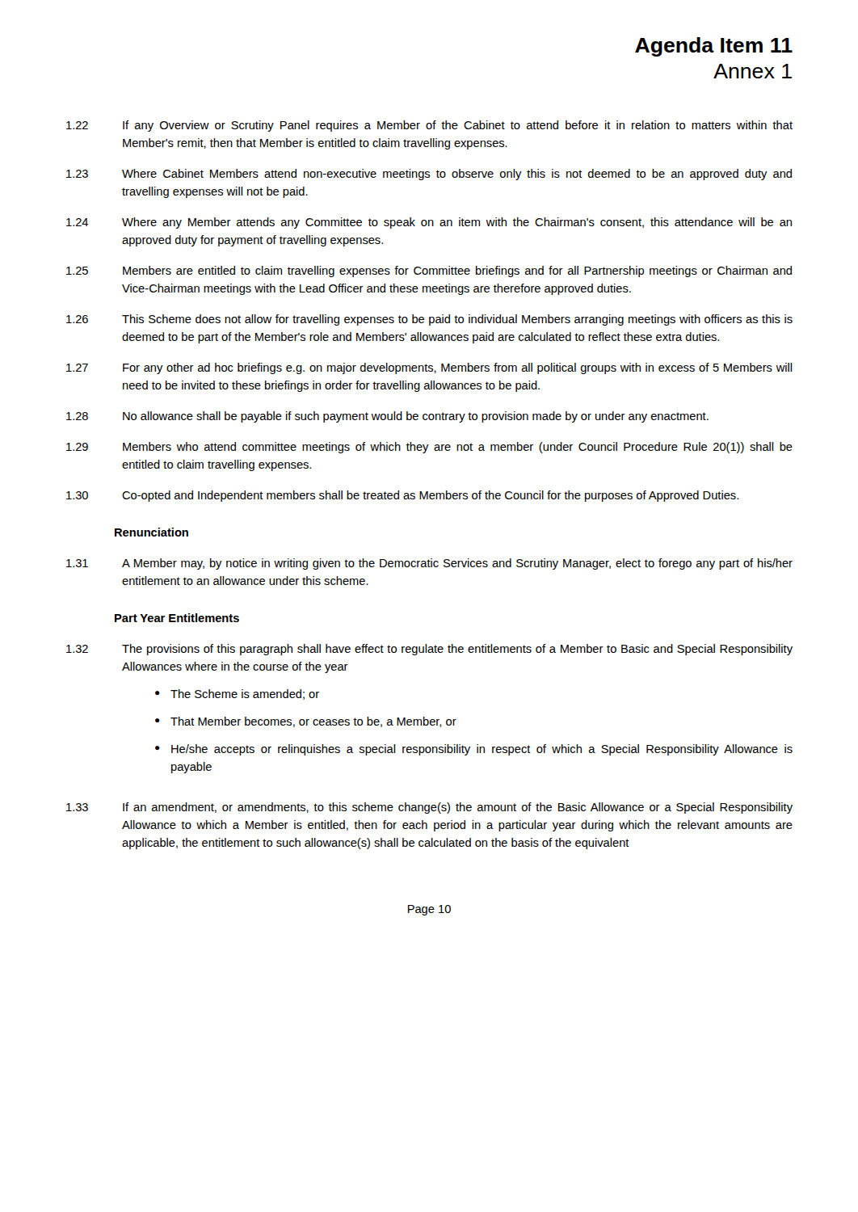Agenda Item 11
Annex 1
1.22
If any Overview or Scrutiny Panel requires a Member of the Cabinet to attend before it in relation to matters within that Member's remit, then that Member is entitled to claim travelling expenses.
1.23
Where Cabinet Members attend non-executive meetings to observe only this is not deemed to be an approved duty and travelling expenses will not be paid.
1.24
Where any Member attends any Committee to speak on an item with the Chairman's consent, this attendance will be an approved duty for payment of travelling expenses.
1.25
Members are entitled to claim travelling expenses for Committee briefings and for all Partnership meetings or Chairman and Vice-Chairman meetings with the Lead Officer and these meetings are therefore approved duties.
1.26
This Scheme does not allow for travelling expenses to be paid to individual Members arranging meetings with officers as this is deemed to be part of the Member's role and Members' allowances paid are calculated to reflect these extra duties.
1.27
For any other ad hoc briefings e.g. on major developments, Members from all political groups with in excess of 5 Members will need to be invited to these briefings in order for travelling allowances to be paid.
1.28
No allowance shall be payable if such payment would be contrary to provision made by or under any enactment.
1.29
Members who attend committee meetings of which they are not a member (under Council Procedure Rule 20(1)) shall be entitled to claim travelling expenses.
1.30
Co-opted and Independent members shall be treated as Members of the Council for the purposes of Approved Duties.
Renunciation
1.31
A Member may, by notice in writing given to the Democratic Services and Scrutiny Manager, elect to forego any part of his/her entitlement to an allowance under this scheme.
Part Year Entitlements
1.32
The provisions of this paragraph shall have effect to regulate the entitlements of a Member to Basic and Special Responsibility Allowances where in the course of the year
The Scheme is amended; or
That Member becomes, or ceases to be, a Member, or
He/she accepts or relinquishes a special responsibility in respect of which a Special Responsibility Allowance is payable
1.33
If an amendment, or amendments, to this scheme change(s) the amount of the Basic Allowance or a Special Responsibility Allowance to which a Member is entitled, then for each period in a particular year during which the relevant amounts are applicable, the entitlement to such allowance(s) shall be calculated on the basis of the equivalent
Page 10